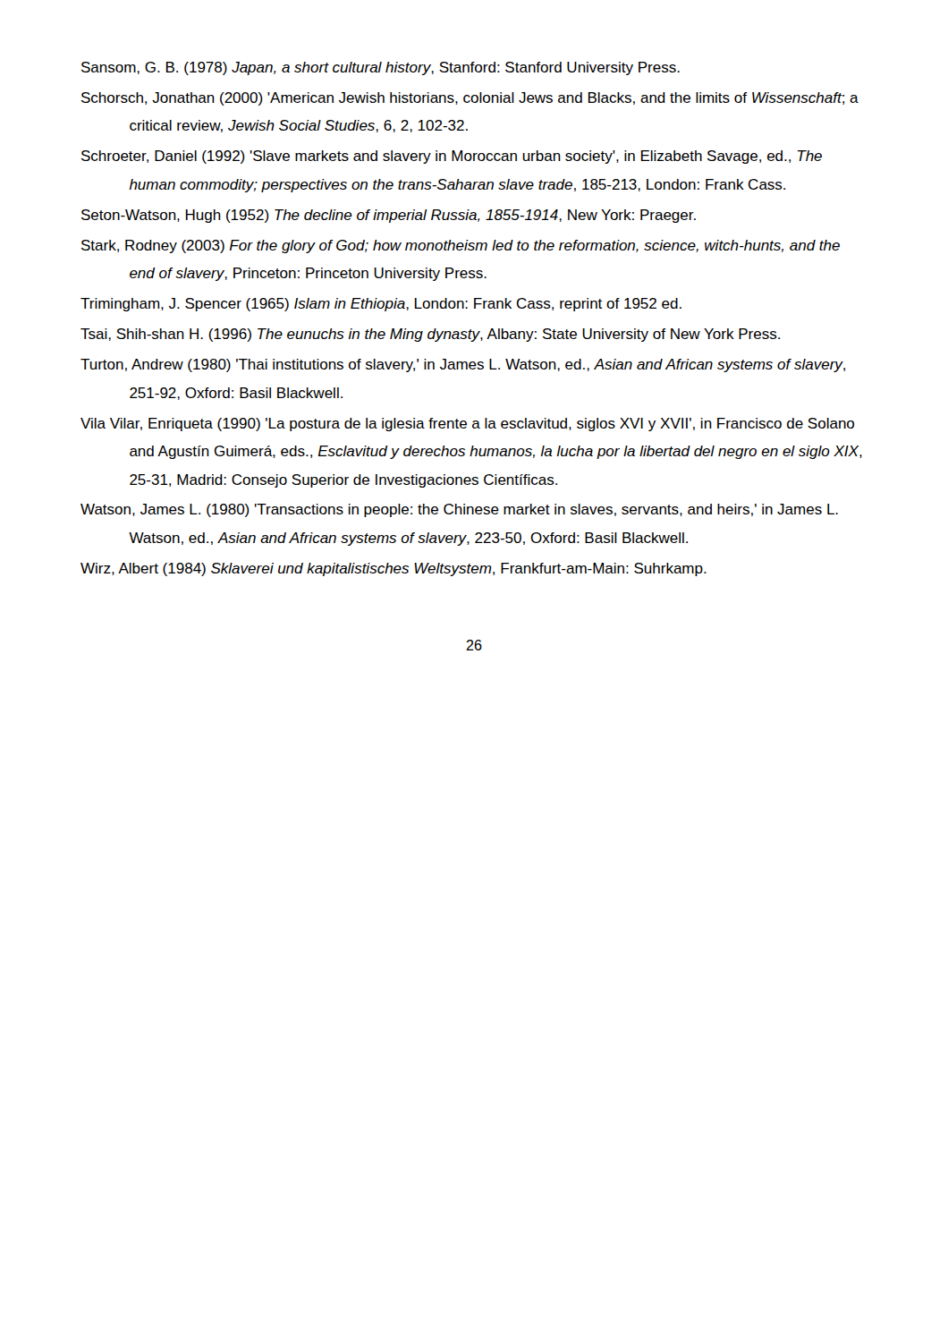Sansom, G. B. (1978) Japan, a short cultural history, Stanford: Stanford University Press.
Schorsch, Jonathan (2000) 'American Jewish historians, colonial Jews and Blacks, and the limits of Wissenschaft; a critical review, Jewish Social Studies, 6, 2, 102-32.
Schroeter, Daniel (1992) 'Slave markets and slavery in Moroccan urban society', in Elizabeth Savage, ed., The human commodity; perspectives on the trans-Saharan slave trade, 185-213, London: Frank Cass.
Seton-Watson, Hugh (1952) The decline of imperial Russia, 1855-1914, New York: Praeger.
Stark, Rodney (2003) For the glory of God; how monotheism led to the reformation, science, witch-hunts, and the end of slavery, Princeton: Princeton University Press.
Trimingham, J. Spencer (1965) Islam in Ethiopia, London: Frank Cass, reprint of 1952 ed.
Tsai, Shih-shan H. (1996) The eunuchs in the Ming dynasty, Albany: State University of New York Press.
Turton, Andrew (1980) 'Thai institutions of slavery,' in James L. Watson, ed., Asian and African systems of slavery, 251-92, Oxford: Basil Blackwell.
Vila Vilar, Enriqueta (1990) 'La postura de la iglesia frente a la esclavitud, siglos XVI y XVII', in Francisco de Solano and Agustín Guimerá, eds., Esclavitud y derechos humanos, la lucha por la libertad del negro en el siglo XIX, 25-31, Madrid: Consejo Superior de Investigaciones Científicas.
Watson, James L. (1980) 'Transactions in people: the Chinese market in slaves, servants, and heirs,' in James L. Watson, ed., Asian and African systems of slavery, 223-50, Oxford: Basil Blackwell.
Wirz, Albert (1984) Sklaverei und kapitalistisches Weltsystem, Frankfurt-am-Main: Suhrkamp.
26